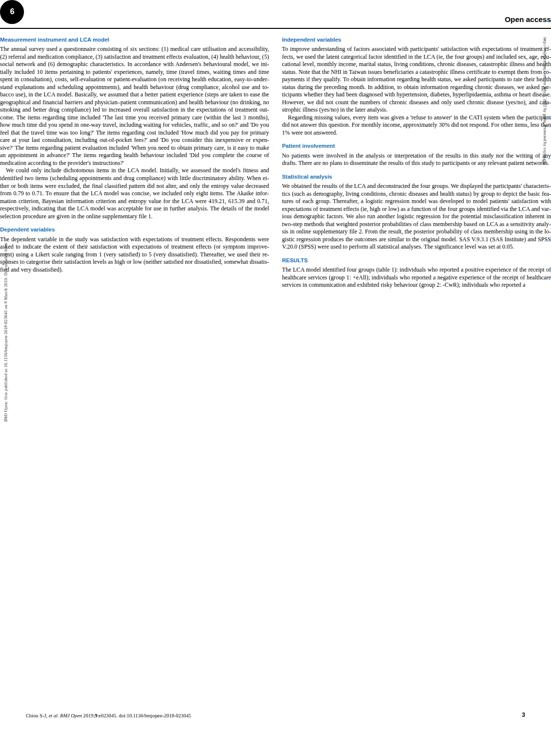BMJ Open: first published as 10.1136/bmjopen-2018-023045 on 8 March 2019. Downloaded from
http://bmjopen.bmj.com/ on July 2, 2022 by guest. Protected by copyright.
6
Open access
Measurement instrument and LCA model
The annual survey used a questionnaire consisting of six sections: (1) medical care utilisation and accessibility, (2) referral and medication compliance, (3) satisfaction and treatment effects evaluation, (4) health behaviour, (5) social network and (6) demographic characteristics. In accordance with Andersen's behavioural model, we initially included 10 items pertaining to patients' experiences, namely, time (travel times, waiting times and time spent in consultation), costs, self-evaluation or patient-evaluation (on receiving health education, easy-to-understand explanations and scheduling appointments), and health behaviour (drug compliance, alcohol use and tobacco use), in the LCA model. Basically, we assumed that a better patient experience (steps are taken to ease the geographical and financial barriers and physician–patient communication) and health behaviour (no drinking, no smoking and better drug compliance) led to increased overall satisfaction in the expectations of treatment outcome. The items regarding time included 'The last time you received primary care (within the last 3 months), how much time did you spend in one-way travel, including waiting for vehicles, traffic, and so on?' and 'Do you feel that the travel time was too long?' The items regarding cost included 'How much did you pay for primary care at your last consultation, including out-of-pocket fees?' and 'Do you consider this inexpensive or expensive?' The items regarding patient evaluation included 'When you need to obtain primary care, is it easy to make an appointment in advance?' The items regarding health behaviour included 'Did you complete the course of medication according to the provider's instructions?'
We could only include dichotomous items in the LCA model. Initially, we assessed the model's fitness and identified two items (scheduling appointments and drug compliance) with little discriminatory ability. When either or both items were excluded, the final classified pattern did not alter, and only the entropy value decreased from 0.79 to 0.71. To ensure that the LCA model was concise, we included only eight items. The Akaike information criterion, Bayesian information criterion and entropy value for the LCA were 419.21, 615.39 and 0.71, respectively, indicating that the LCA model was acceptable for use in further analysis. The details of the model selection procedure are given in the online supplementary file 1.
Dependent variables
The dependent variable in the study was satisfaction with expectations of treatment effects. Respondents were asked to indicate the extent of their satisfaction with expectations of treatment effects (or symptom improvement) using a Likert scale ranging from 1 (very satisfied) to 5 (very dissatisfied). Thereafter, we used their responses to categorise their satisfaction levels as high or low (neither satisfied nor dissatisfied, somewhat dissatisfied and very dissatisfied).
Independent variables
To improve understanding of factors associated with participants' satisfaction with expectations of treatment effects, we used the latent categorical factor identified in the LCA (ie, the four groups) and included sex, age, educational level, monthly income, marital status, living conditions, chronic diseases, catastrophic illness and health status. Note that the NHI in Taiwan issues beneficiaries a catastrophic illness certificate to exempt them from copayments if they qualify. To obtain information regarding health status, we asked participants to rate their health status during the preceding month. In addition, to obtain information regarding chronic diseases, we asked participants whether they had been diagnosed with hypertension, diabetes, hyperlipidaemia, asthma or heart disease. However, we did not count the numbers of chronic diseases and only used chronic disease (yes/no), and catastrophic illness (yes/no) in the later analysis.
Regarding missing values, every item was given a 'refuse to answer' in the CATI system when the participant did not answer this question. For monthly income, approximately 30% did not respond. For other items, less than 1% were not answered.
Patient involvement
No patients were involved in the analysis or interpretation of the results in this study nor the writing of any drafts. There are no plans to disseminate the results of this study to participants or any relevant patient networks.
Statistical analysis
We obtained the results of the LCA and deconstructed the four groups. We displayed the participants' characteristics (such as demography, living conditions, chronic diseases and health status) by group to depict the basic features of each group. Thereafter, a logistic regression model was developed to model patients' satisfaction with expectations of treatment effects (ie, high or low) as a function of the four groups identified via the LCA and various demographic factors. We also run another logistic regression for the potential misclassification inherent in two-step methods that weighted posterior probabilities of class membership based on LCA as a sensitivity analysis in online supplementary file 2. From the result, the posterior probability of class membership using in the logistic regression produces the outcomes are similar to the original model. SAS V.9.3.1 (SAS Institute) and SPSS V.20.0 (SPSS) were used to perform all statistical analyses. The significance level was set at 0.05.
RESULTS
The LCA model identified four groups (table 1): individuals who reported a positive experience of the receipt of healthcare services (group 1: +eAll); individuals who reported a negative experience of the receipt of healthcare services in communication and exhibited risky behaviour (group 2: -CwR); individuals who reported a
Chiou S-J, et al. BMJ Open 2019;9:e023045. doi:10.1136/bmjopen-2018-023045
3